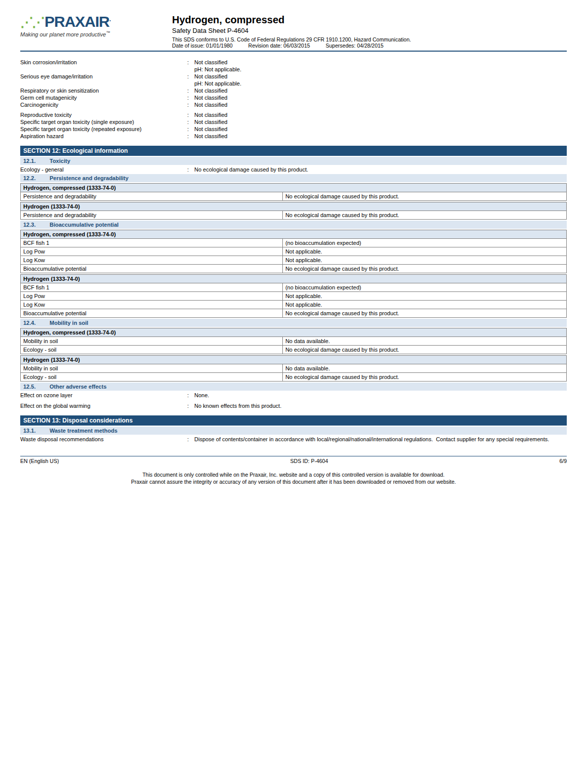⋰⋰PRAXAIR.
Making our planet more productive™
Hydrogen, compressed
Safety Data Sheet P-4604
This SDS conforms to U.S. Code of Federal Regulations 29 CFR 1910.1200, Hazard Communication.
Date of issue: 01/01/1980 Revision date: 06/03/2015 Supersedes: 04/28/2015
| Skin corrosion/irritation | : | Not classified |
| | | pH: Not applicable. |
| Serious eye damage/irritation | : | Not classified |
| | | pH: Not applicable. |
| Respiratory or skin sensitization | : | Not classified |
| Germ cell mutagenicity | : | Not classified |
| Carcinogenicity | : | Not classified |
| Reproductive toxicity | : | Not classified |
| Specific target organ toxicity (single exposure) | : | Not classified |
| Specific target organ toxicity (repeated exposure) | : | Not classified |
| Aspiration hazard | : | Not classified |
SECTION 12: Ecological information
12.1. Toxicity
| Ecology - general | : | No ecological damage caused by this product. |
12.2. Persistence and degradability
| Hydrogen, compressed (1333-74-0) |
| Persistence and degradability | No ecological damage caused by this product. |
| Hydrogen (1333-74-0) |
| Persistence and degradability | No ecological damage caused by this product. |
12.3. Bioaccumulative potential
| Hydrogen, compressed (1333-74-0) |
| BCF fish 1 | (no bioaccumulation expected) |
| Log Pow | Not applicable. |
| Log Kow | Not applicable. |
| Bioaccumulative potential | No ecological damage caused by this product. |
| Hydrogen (1333-74-0) |
| BCF fish 1 | (no bioaccumulation expected) |
| Log Pow | Not applicable. |
| Log Kow | Not applicable. |
| Bioaccumulative potential | No ecological damage caused by this product. |
12.4. Mobility in soil
| Hydrogen, compressed (1333-74-0) |
| Mobility in soil | No data available. |
| Ecology - soil | No ecological damage caused by this product. |
| Hydrogen (1333-74-0) |
| Mobility in soil | No data available. |
| Ecology - soil | No ecological damage caused by this product. |
12.5. Other adverse effects
| Effect on ozone layer | : | None. |
| Effect on the global warming | : | No known effects from this product. |
SECTION 13: Disposal considerations
13.1. Waste treatment methods
| Waste disposal recommendations | : | Dispose of contents/container in accordance with local/regional/national/international regulations. Contact supplier for any special requirements. |
EN (English US)
SDS ID: P-4604
6/9
This document is only controlled while on the Praxair, Inc. website and a copy of this controlled version is available for download.
Praxair cannot assure the integrity or accuracy of any version of this document after it has been downloaded or removed from our website.